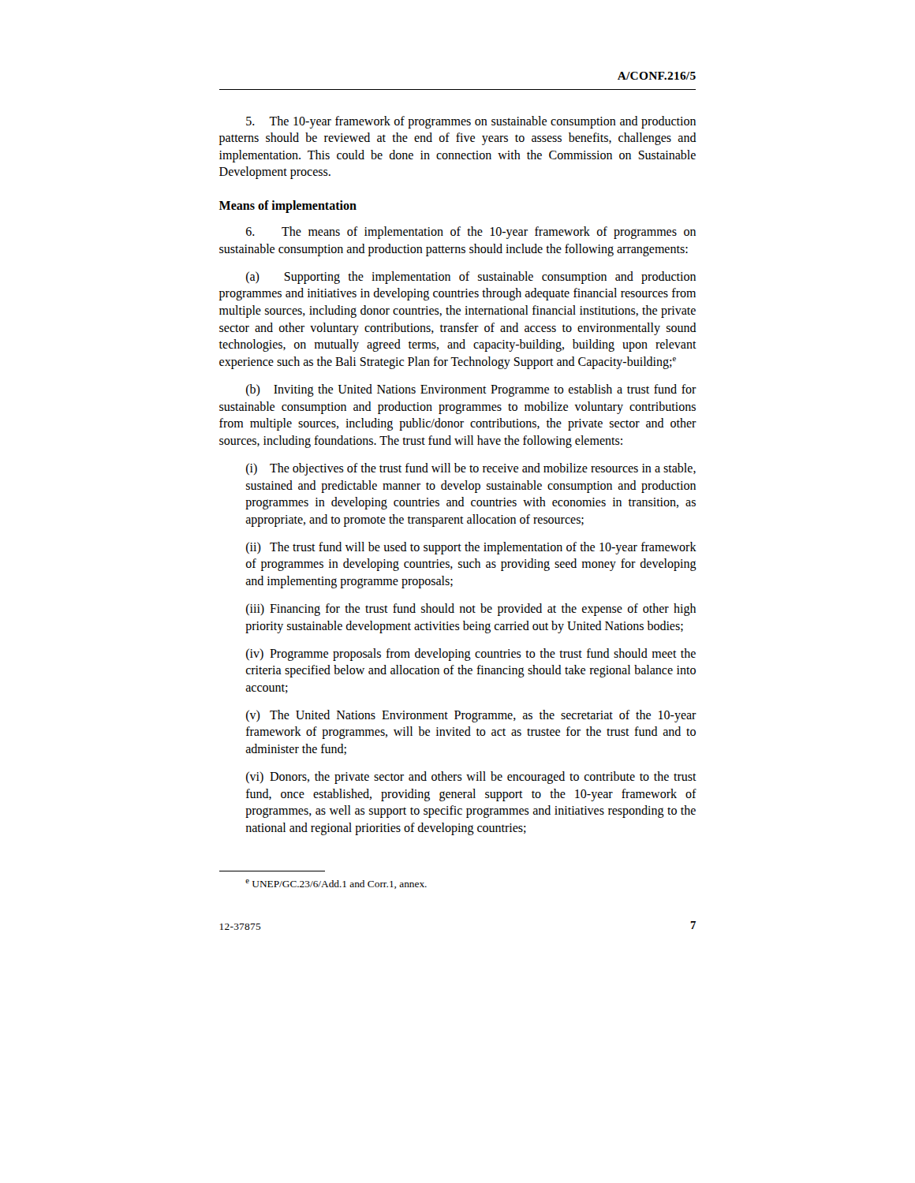A/CONF.216/5
5. The 10-year framework of programmes on sustainable consumption and production patterns should be reviewed at the end of five years to assess benefits, challenges and implementation. This could be done in connection with the Commission on Sustainable Development process.
Means of implementation
6. The means of implementation of the 10-year framework of programmes on sustainable consumption and production patterns should include the following arrangements:
(a) Supporting the implementation of sustainable consumption and production programmes and initiatives in developing countries through adequate financial resources from multiple sources, including donor countries, the international financial institutions, the private sector and other voluntary contributions, transfer of and access to environmentally sound technologies, on mutually agreed terms, and capacity-building, building upon relevant experience such as the Bali Strategic Plan for Technology Support and Capacity-building;e
(b) Inviting the United Nations Environment Programme to establish a trust fund for sustainable consumption and production programmes to mobilize voluntary contributions from multiple sources, including public/donor contributions, the private sector and other sources, including foundations. The trust fund will have the following elements:
(i) The objectives of the trust fund will be to receive and mobilize resources in a stable, sustained and predictable manner to develop sustainable consumption and production programmes in developing countries and countries with economies in transition, as appropriate, and to promote the transparent allocation of resources;
(ii) The trust fund will be used to support the implementation of the 10-year framework of programmes in developing countries, such as providing seed money for developing and implementing programme proposals;
(iii) Financing for the trust fund should not be provided at the expense of other high priority sustainable development activities being carried out by United Nations bodies;
(iv) Programme proposals from developing countries to the trust fund should meet the criteria specified below and allocation of the financing should take regional balance into account;
(v) The United Nations Environment Programme, as the secretariat of the 10-year framework of programmes, will be invited to act as trustee for the trust fund and to administer the fund;
(vi) Donors, the private sector and others will be encouraged to contribute to the trust fund, once established, providing general support to the 10-year framework of programmes, as well as support to specific programmes and initiatives responding to the national and regional priorities of developing countries;
e UNEP/GC.23/6/Add.1 and Corr.1, annex.
12-37875 7